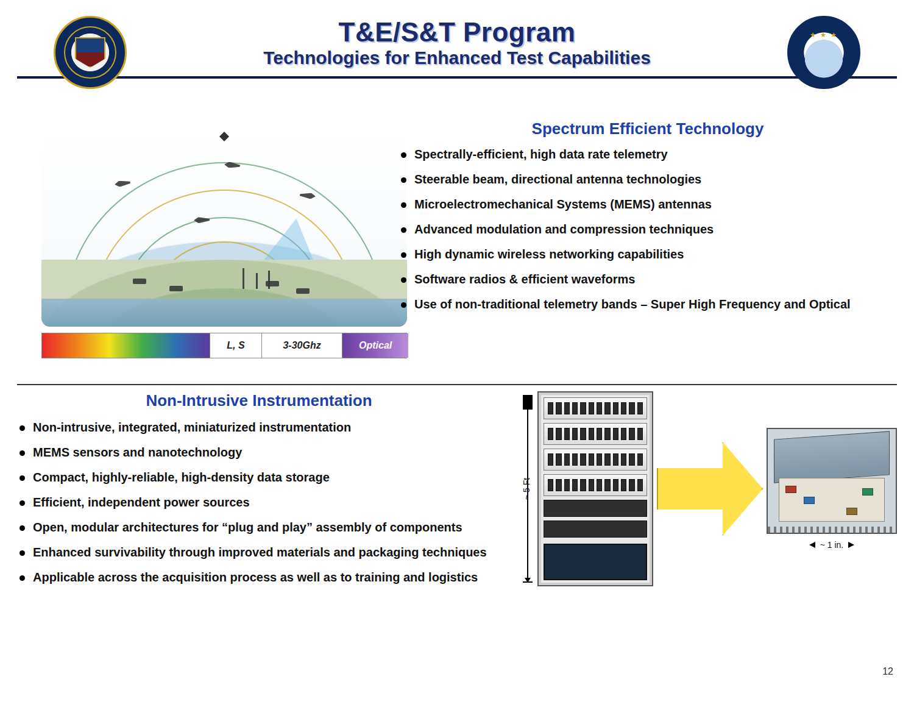T&E/S&T Program
Technologies for Enhanced Test Capabilities
L, S
3-30Ghz
Optical
Spectrum Efficient Technology
Spectrally-efficient, high data rate telemetry
Steerable beam, directional antenna technologies
Microelectromechanical Systems (MEMS) antennas
Advanced modulation and compression techniques
High dynamic wireless networking capabilities
Software radios & efficient waveforms
Use of non-traditional telemetry bands – Super High Frequency and Optical
Non-Intrusive Instrumentation
Non-intrusive, integrated, miniaturized instrumentation
MEMS sensors and nanotechnology
Compact, highly-reliable, high-density data storage
Efficient, independent power sources
Open, modular architectures for “plug and play” assembly of components
Enhanced survivability through improved materials and packaging techniques
Applicable across the acquisition process as well as to training and logistics
~ 5 Ft
~ 1 in.
12